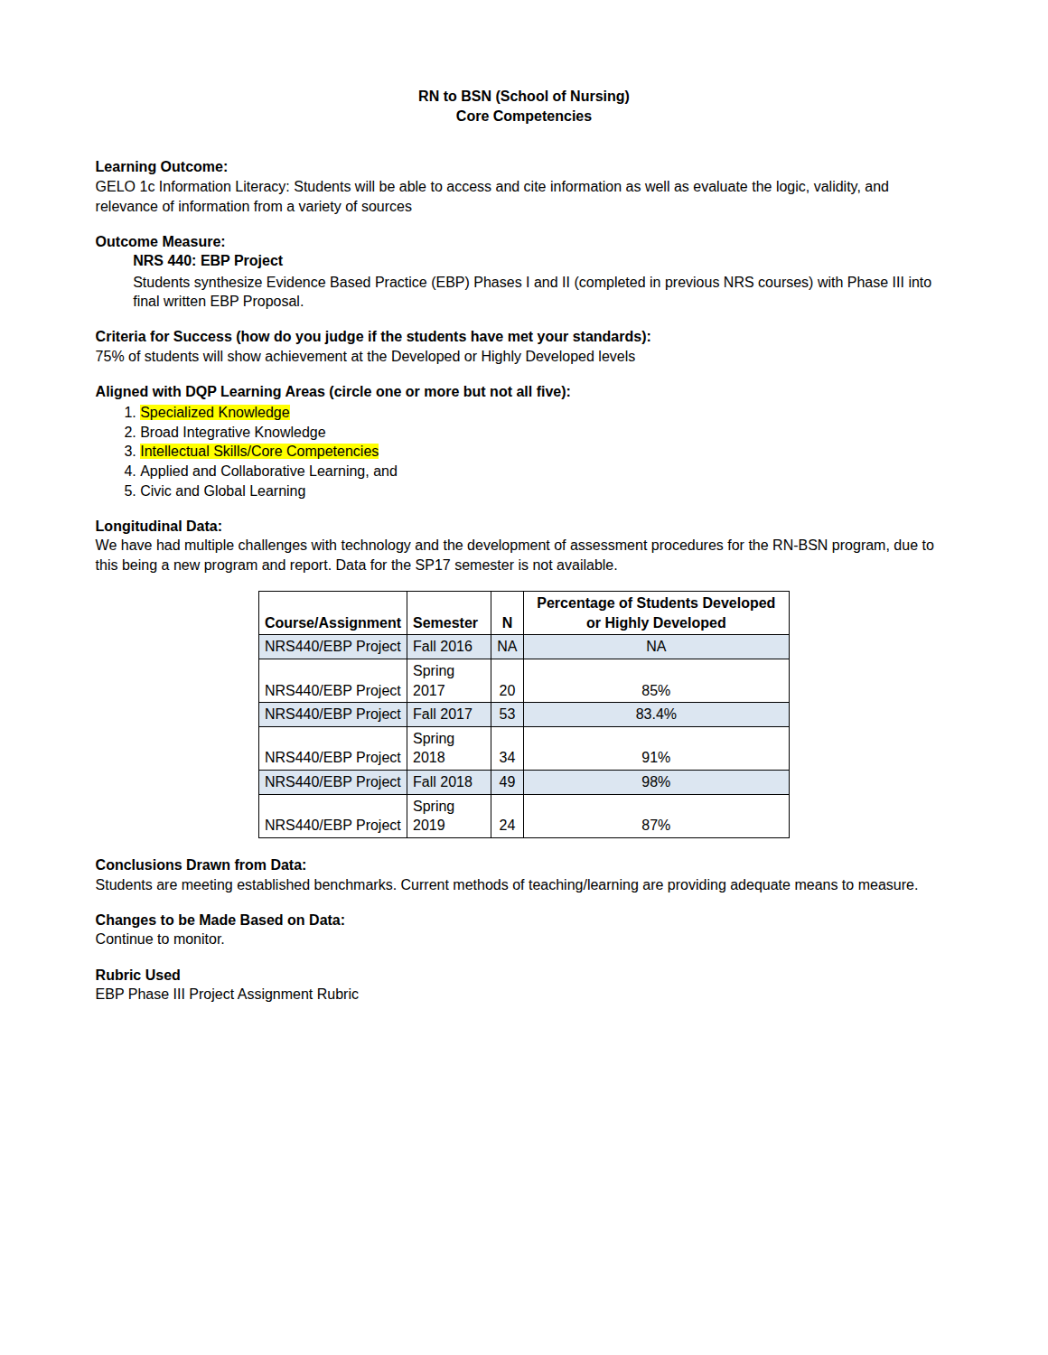RN to BSN (School of Nursing) Core Competencies
Learning Outcome:
GELO 1c Information Literacy: Students will be able to access and cite information as well as evaluate the logic, validity, and relevance of information from a variety of sources
Outcome Measure:
NRS 440: EBP Project
Students synthesize Evidence Based Practice (EBP) Phases I and II (completed in previous NRS courses) with Phase III into final written EBP Proposal.
Criteria for Success (how do you judge if the students have met your standards):
75% of students will show achievement at the Developed or Highly Developed levels
Aligned with DQP Learning Areas (circle one or more but not all five):
Specialized Knowledge
Broad Integrative Knowledge
Intellectual Skills/Core Competencies
Applied and Collaborative Learning, and
Civic and Global Learning
Longitudinal Data:
We have had multiple challenges with technology and the development of assessment procedures for the RN-BSN program, due to this being a new program and report. Data for the SP17 semester is not available.
| Course/Assignment | Semester | N | Percentage of Students Developed or Highly Developed |
| --- | --- | --- | --- |
| NRS440/EBP Project | Fall 2016 | NA | NA |
| NRS440/EBP Project | Spring 2017 | 20 | 85% |
| NRS440/EBP Project | Fall 2017 | 53 | 83.4% |
| NRS440/EBP Project | Spring 2018 | 34 | 91% |
| NRS440/EBP Project | Fall 2018 | 49 | 98% |
| NRS440/EBP Project | Spring 2019 | 24 | 87% |
Conclusions Drawn from Data:
Students are meeting established benchmarks. Current methods of teaching/learning are providing adequate means to measure.
Changes to be Made Based on Data:
Continue to monitor.
Rubric Used
EBP Phase III Project Assignment Rubric